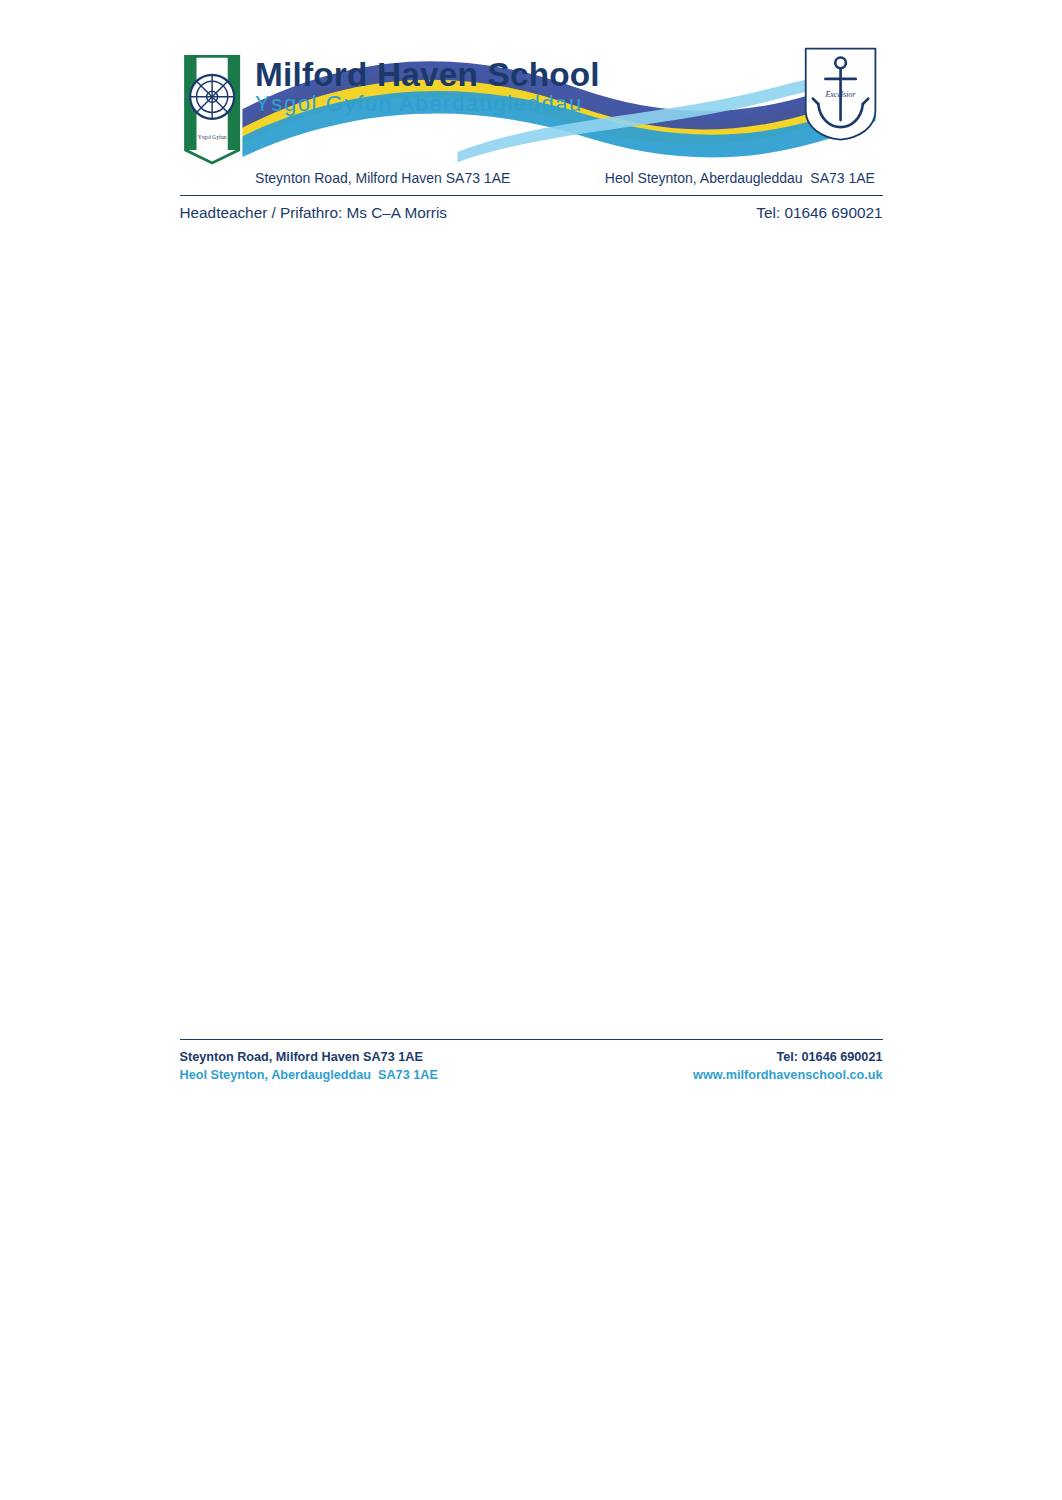Ysgol Gyfun Excelsior
Milford Haven School
Ysgol Gyfun Aberdaugleddau
Steynton Road, Milford Haven SA73 1AE Heol Steynton, Aberdaugleddau SA73 1AE
Headteacher / Prifathro: Ms C–A Morris Tel: 01646 690021
Steynton Road, Milford Haven SA73 1AE
Heol Steynton, Aberdaugleddau SA73 1AE
Tel: 01646 690021
www.milfordhavenschool.co.uk